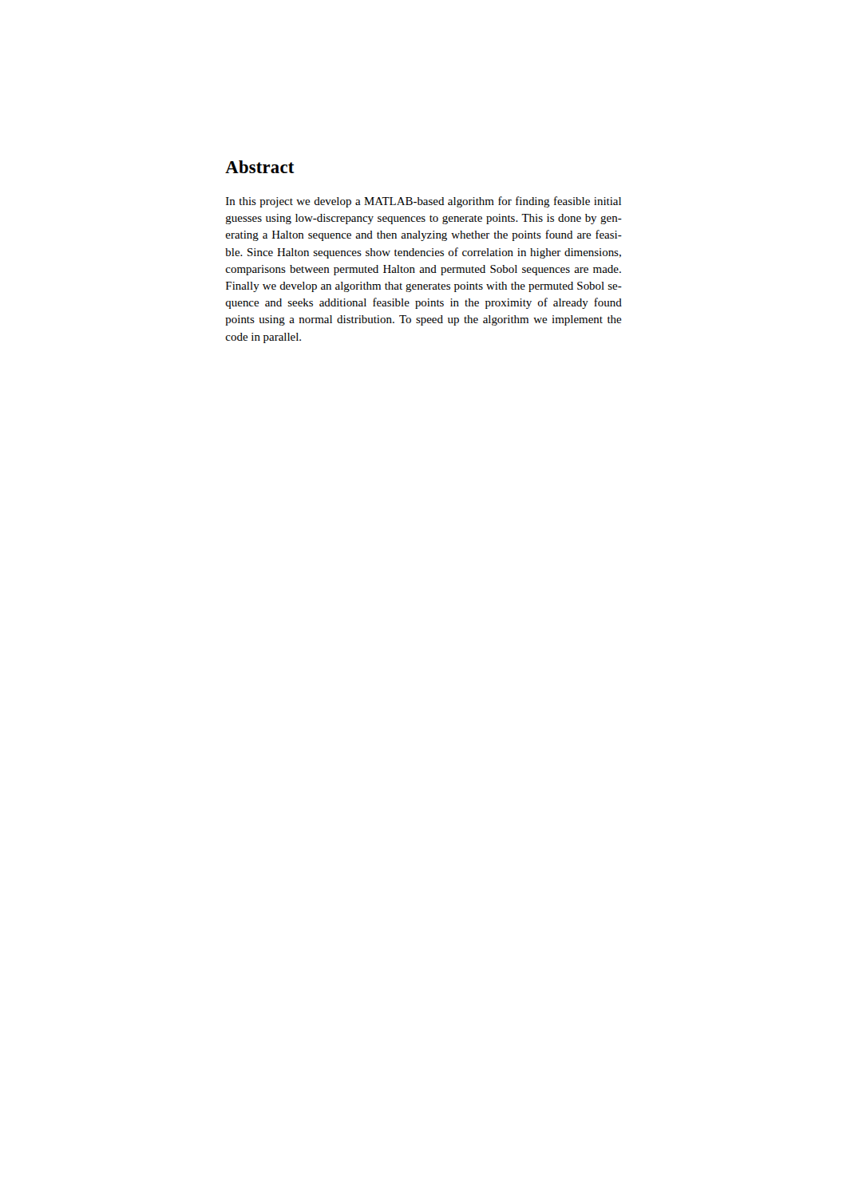Abstract
In this project we develop a MATLAB-based algorithm for finding feasible initial guesses using low-discrepancy sequences to generate points. This is done by generating a Halton sequence and then analyzing whether the points found are feasible. Since Halton sequences show tendencies of correlation in higher dimensions, comparisons between permuted Halton and permuted Sobol sequences are made. Finally we develop an algorithm that generates points with the permuted Sobol sequence and seeks additional feasible points in the proximity of already found points using a normal distribution. To speed up the algorithm we implement the code in parallel.